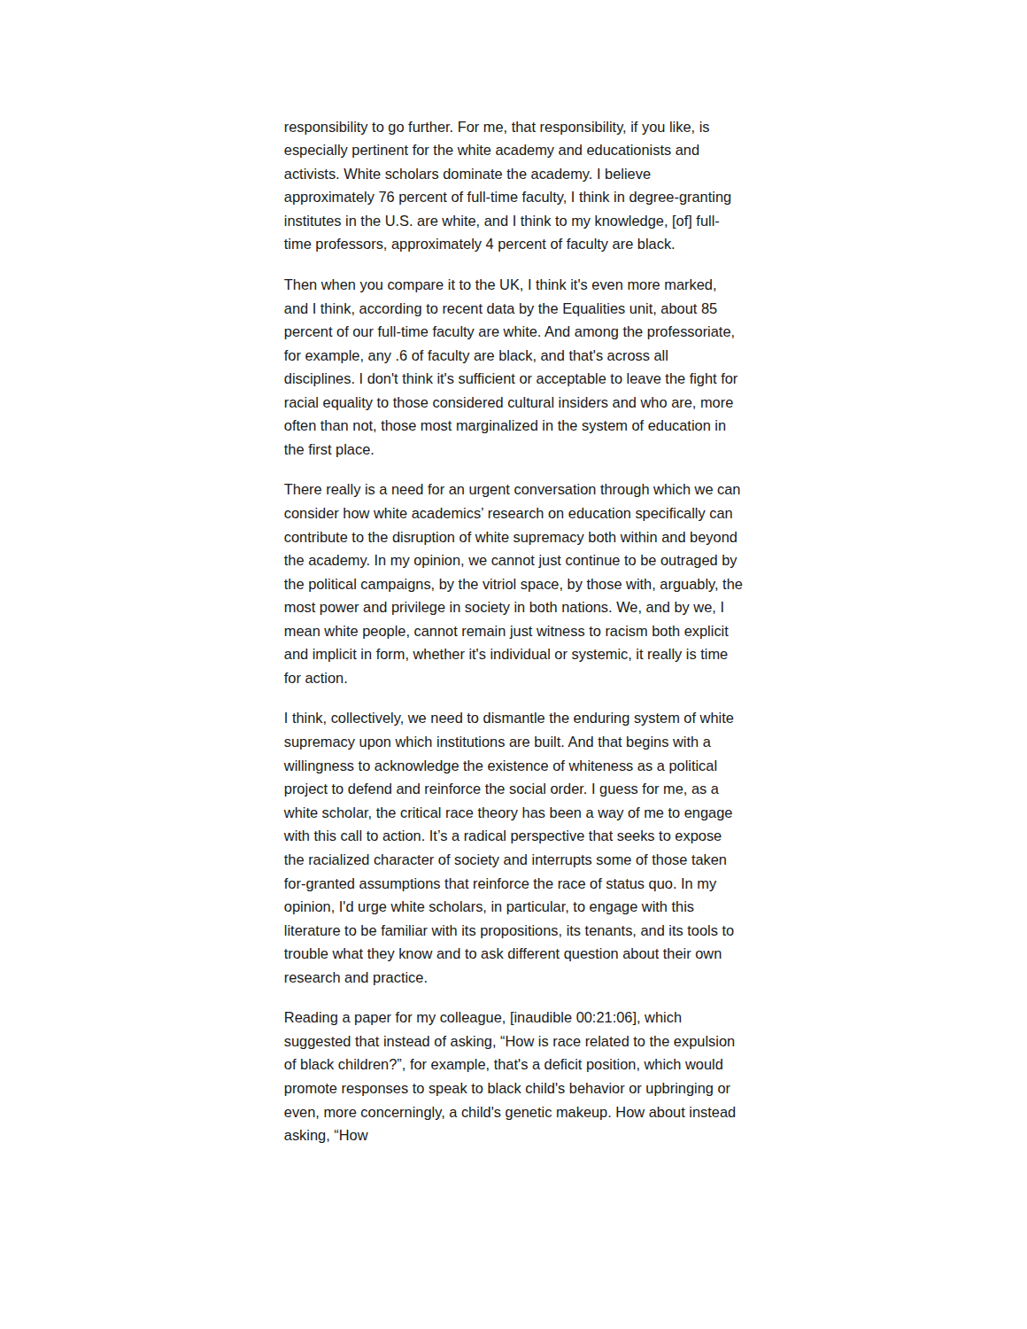responsibility to go further. For me, that responsibility, if you like, is especially pertinent for the white academy and educationists and activists. White scholars dominate the academy. I believe approximately 76 percent of full-time faculty, I think in degree-granting institutes in the U.S. are white, and I think to my knowledge, [of] full-time professors, approximately 4 percent of faculty are black.
Then when you compare it to the UK, I think it's even more marked, and I think, according to recent data by the Equalities unit, about 85 percent of our full-time faculty are white. And among the professoriate, for example, any .6 of faculty are black, and that's across all disciplines. I don't think it's sufficient or acceptable to leave the fight for racial equality to those considered cultural insiders and who are, more often than not, those most marginalized in the system of education in the first place.
There really is a need for an urgent conversation through which we can consider how white academics’ research on education specifically can contribute to the disruption of white supremacy both within and beyond the academy. In my opinion, we cannot just continue to be outraged by the political campaigns, by the vitriol space, by those with, arguably, the most power and privilege in society in both nations. We, and by we, I mean white people, cannot remain just witness to racism both explicit and implicit in form, whether it's individual or systemic, it really is time for action.
I think, collectively, we need to dismantle the enduring system of white supremacy upon which institutions are built. And that begins with a willingness to acknowledge the existence of whiteness as a political project to defend and reinforce the social order. I guess for me, as a white scholar, the critical race theory has been a way of me to engage with this call to action. It’s a radical perspective that seeks to expose the racialized character of society and interrupts some of those taken for-granted assumptions that reinforce the race of status quo. In my opinion, I'd urge white scholars, in particular, to engage with this literature to be familiar with its propositions, its tenants, and its tools to trouble what they know and to ask different question about their own research and practice.
Reading a paper for my colleague, [inaudible 00:21:06], which suggested that instead of asking, “How is race related to the expulsion of black children?”, for example, that's a deficit position, which would promote responses to speak to black child's behavior or upbringing or even, more concerningly, a child's genetic makeup. How about instead asking, “How